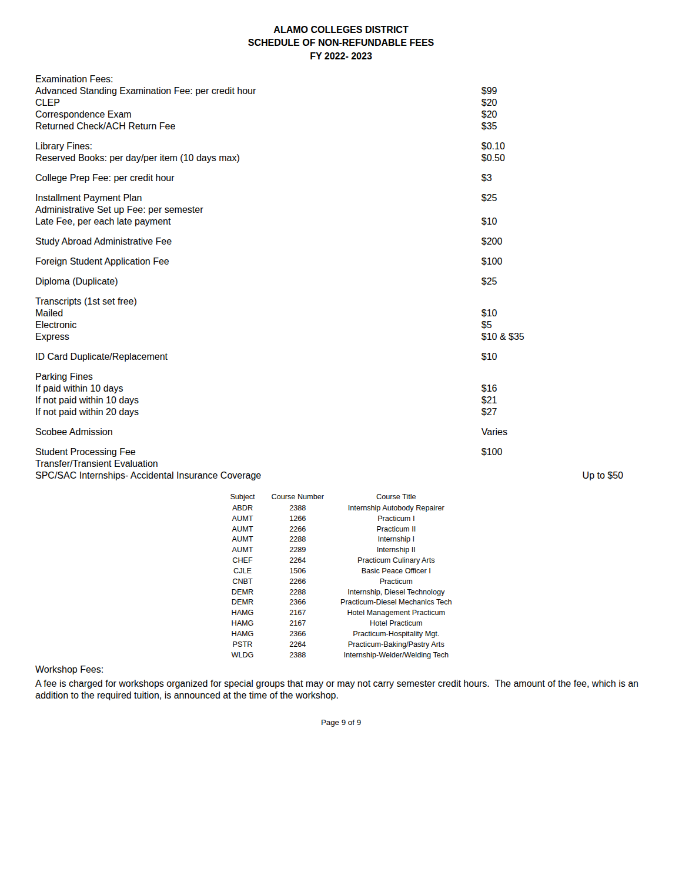ALAMO COLLEGES DISTRICT
SCHEDULE OF NON-REFUNDABLE FEES
FY 2022- 2023
| Examination Fees: | |
| Advanced Standing Examination Fee: per credit hour | $99 |
| CLEP | $20 |
| Correspondence Exam | $20 |
| Returned Check/ACH Return Fee | $35 |
| Library Fines: | $0.10 |
| Reserved Books: per day/per item (10 days max) | $0.50 |
| College Prep Fee: per credit hour | $3 |
| Installment Payment Plan | $25 |
| Administrative Set up Fee: per semester |
| Late Fee, per each late payment | $10 |
| Study Abroad Administrative Fee | $200 |
| Foreign Student Application Fee | $100 |
| Diploma (Duplicate) | $25 |
| Transcripts (1st set free) | |
| Mailed | $10 |
| Electronic | $5 |
| Express | $10 & $35 |
| ID Card Duplicate/Replacement | $10 |
| Parking Fines | |
| If paid within 10 days | $16 |
| If not paid within 10 days | $21 |
| If not paid within 20 days | $27 |
| Scobee Admission | Varies |
| Student Processing Fee | $100 |
| Transfer/Transient Evaluation |
| SPC/SAC Internships- Accidental Insurance Coverage | Up to $50 |
| Subject | Course Number | Course Title |
| --- | --- | --- |
| ABDR | 2388 | Internship Autobody Repairer |
| AUMT | 1266 | Practicum I |
| AUMT | 2266 | Practicum II |
| AUMT | 2288 | Internship I |
| AUMT | 2289 | Internship II |
| CHEF | 2264 | Practicum Culinary Arts |
| CJLE | 1506 | Basic Peace Officer I |
| CNBT | 2266 | Practicum |
| DEMR | 2288 | Internship, Diesel Technology |
| DEMR | 2366 | Practicum-Diesel Mechanics Tech |
| HAMG | 2167 | Hotel Management Practicum |
| HAMG | 2167 | Hotel Practicum |
| HAMG | 2366 | Practicum-Hospitality Mgt. |
| PSTR | 2264 | Practicum-Baking/Pastry Arts |
| WLDG | 2388 | Internship-Welder/Welding Tech |
Workshop Fees:
A fee is charged for workshops organized for special groups that may or may not carry semester credit hours. The amount of the fee, which is an addition to the required tuition, is announced at the time of the workshop.
Page 9 of 9